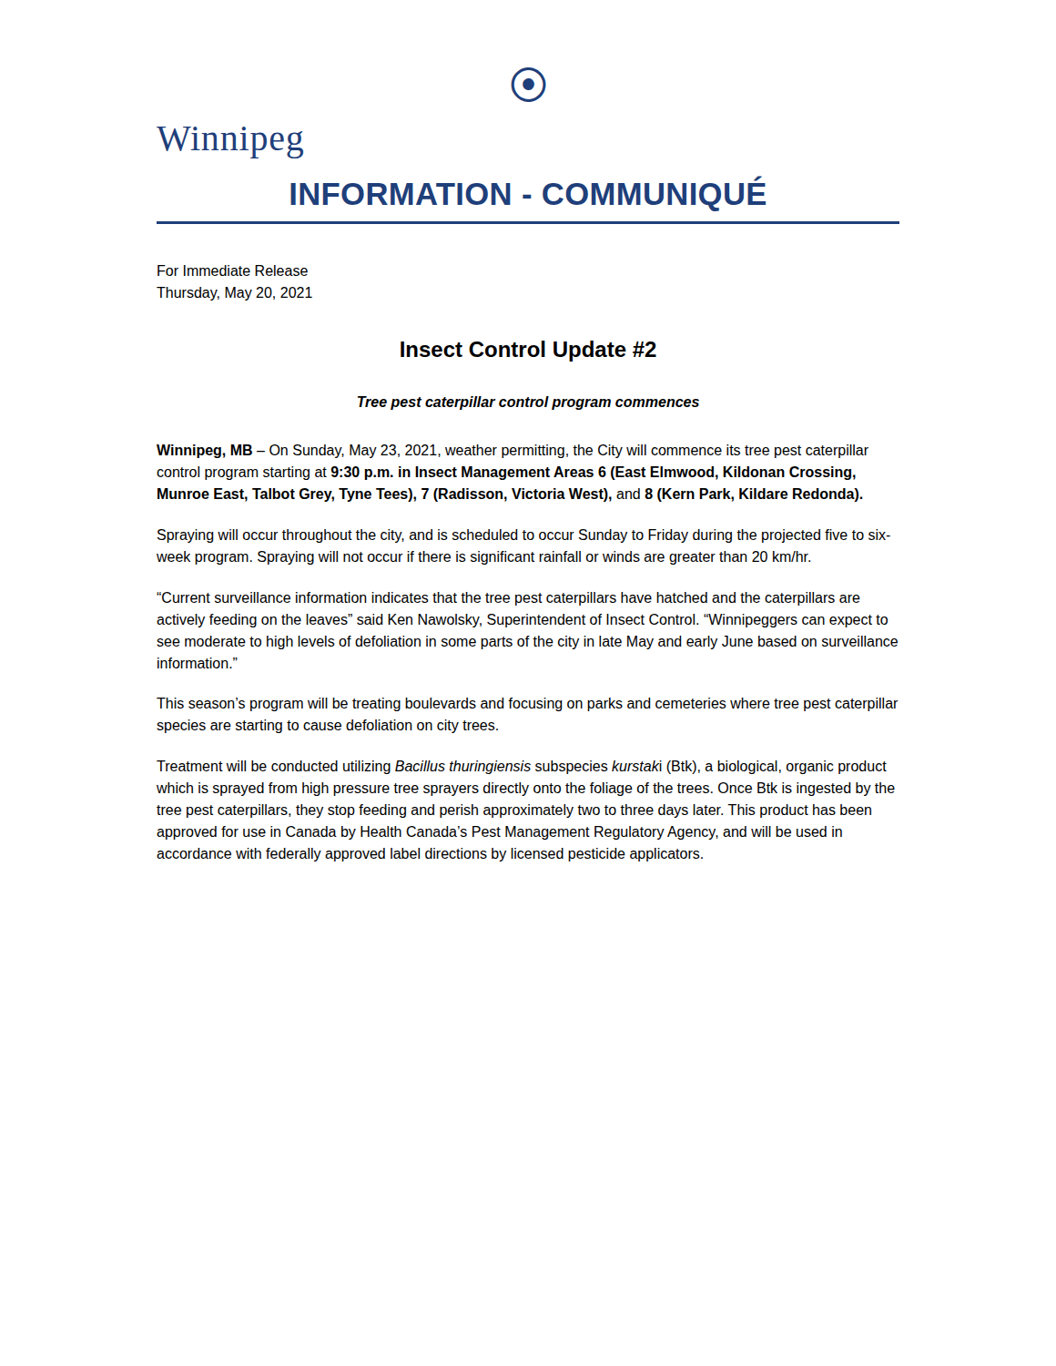⦿
Winnipeg
INFORMATION - COMMUNIQUÉ
For Immediate Release
Thursday, May 20, 2021
Insect Control Update #2
Tree pest caterpillar control program commences
Winnipeg, MB – On Sunday, May 23, 2021, weather permitting, the City will commence its tree pest caterpillar control program starting at 9:30 p.m. in Insect Management Areas 6 (East Elmwood, Kildonan Crossing, Munroe East, Talbot Grey, Tyne Tees), 7 (Radisson, Victoria West), and 8 (Kern Park, Kildare Redonda).
Spraying will occur throughout the city, and is scheduled to occur Sunday to Friday during the projected five to six-week program. Spraying will not occur if there is significant rainfall or winds are greater than 20 km/hr.
“Current surveillance information indicates that the tree pest caterpillars have hatched and the caterpillars are actively feeding on the leaves” said Ken Nawolsky, Superintendent of Insect Control. “Winnipeggers can expect to see moderate to high levels of defoliation in some parts of the city in late May and early June based on surveillance information.”
This season’s program will be treating boulevards and focusing on parks and cemeteries where tree pest caterpillar species are starting to cause defoliation on city trees.
Treatment will be conducted utilizing Bacillus thuringiensis subspecies kurstaki (Btk), a biological, organic product which is sprayed from high pressure tree sprayers directly onto the foliage of the trees. Once Btk is ingested by the tree pest caterpillars, they stop feeding and perish approximately two to three days later. This product has been approved for use in Canada by Health Canada’s Pest Management Regulatory Agency, and will be used in accordance with federally approved label directions by licensed pesticide applicators.